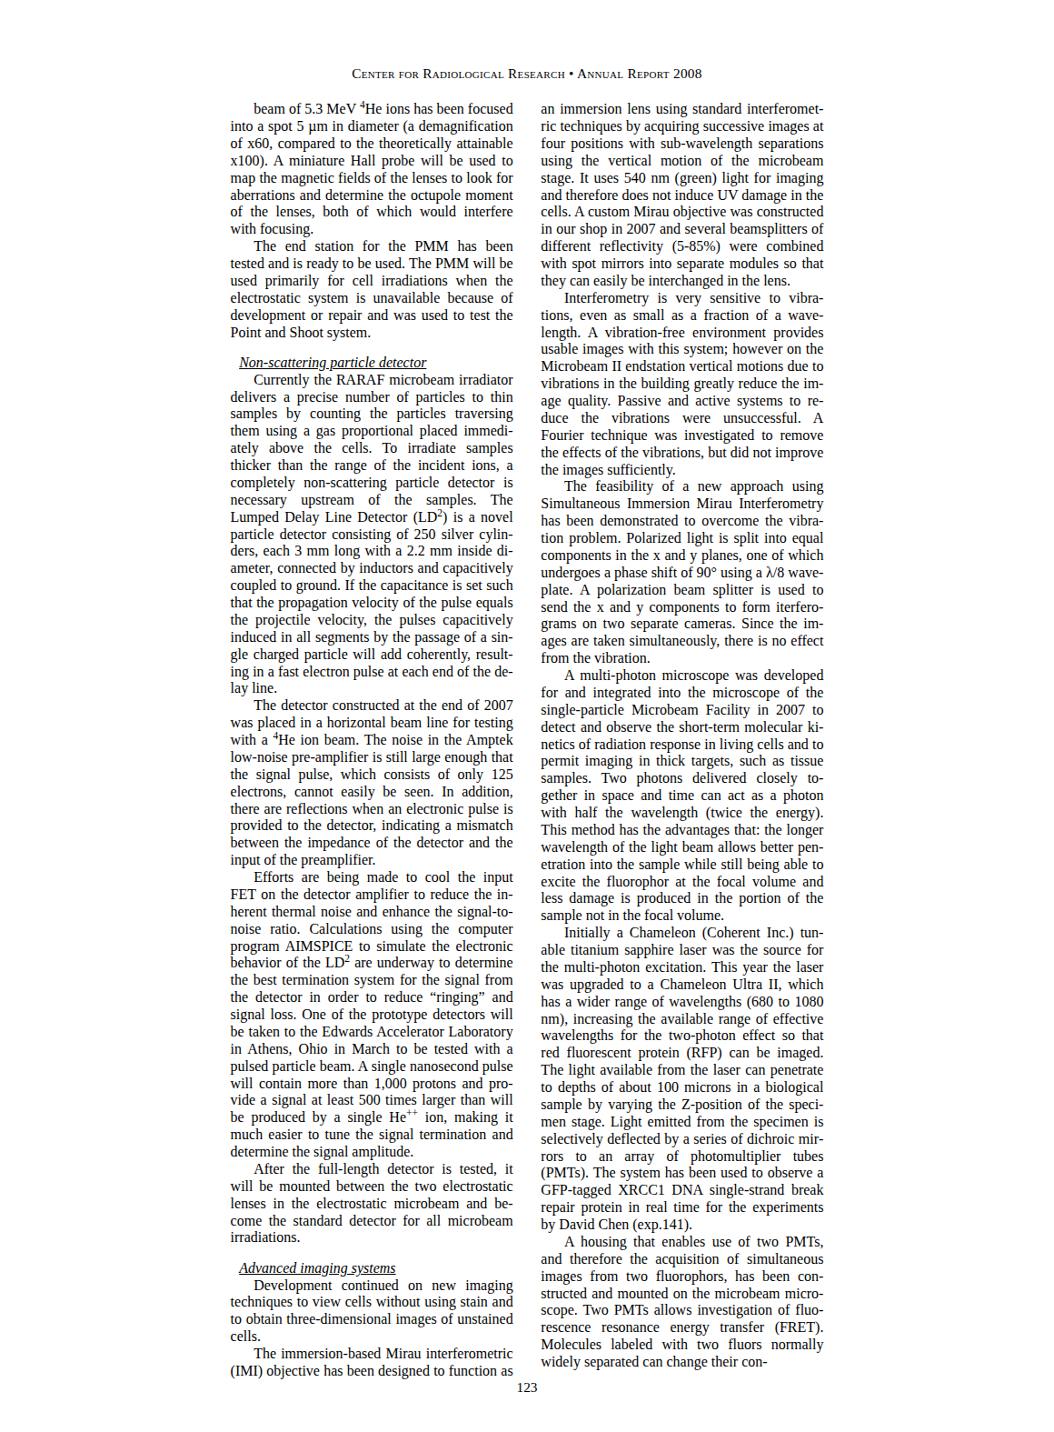Center for Radiological Research • Annual Report 2008
beam of 5.3 MeV 4He ions has been focused into a spot 5 µm in diameter (a demagnification of x60, compared to the theoretically attainable x100). A miniature Hall probe will be used to map the magnetic fields of the lenses to look for aberrations and determine the octupole moment of the lenses, both of which would interfere with focusing.
The end station for the PMM has been tested and is ready to be used. The PMM will be used primarily for cell irradiations when the electrostatic system is unavailable because of development or repair and was used to test the Point and Shoot system.
Non-scattering particle detector
Currently the RARAF microbeam irradiator delivers a precise number of particles to thin samples by counting the particles traversing them using a gas proportional placed immediately above the cells. To irradiate samples thicker than the range of the incident ions, a completely non-scattering particle detector is necessary upstream of the samples. The Lumped Delay Line Detector (LD2) is a novel particle detector consisting of 250 silver cylinders, each 3 mm long with a 2.2 mm inside diameter, connected by inductors and capacitively coupled to ground. If the capacitance is set such that the propagation velocity of the pulse equals the projectile velocity, the pulses capacitively induced in all segments by the passage of a single charged particle will add coherently, resulting in a fast electron pulse at each end of the delay line.
The detector constructed at the end of 2007 was placed in a horizontal beam line for testing with a 4He ion beam. The noise in the Amptek low-noise pre-amplifier is still large enough that the signal pulse, which consists of only 125 electrons, cannot easily be seen. In addition, there are reflections when an electronic pulse is provided to the detector, indicating a mismatch between the impedance of the detector and the input of the preamplifier.
Efforts are being made to cool the input FET on the detector amplifier to reduce the inherent thermal noise and enhance the signal-to-noise ratio. Calculations using the computer program AIMSPICE to simulate the electronic behavior of the LD2 are underway to determine the best termination system for the signal from the detector in order to reduce “ringing” and signal loss. One of the prototype detectors will be taken to the Edwards Accelerator Laboratory in Athens, Ohio in March to be tested with a pulsed particle beam. A single nanosecond pulse will contain more than 1,000 protons and provide a signal at least 500 times larger than will be produced by a single He++ ion, making it much easier to tune the signal termination and determine the signal amplitude.
After the full-length detector is tested, it will be mounted between the two electrostatic lenses in the electrostatic microbeam and become the standard detector for all microbeam irradiations.
Advanced imaging systems
Development continued on new imaging techniques to view cells without using stain and to obtain three-dimensional images of unstained cells.
The immersion-based Mirau interferometric (IMI) objective has been designed to function as an immersion lens using standard interferometric techniques by acquiring successive images at four positions with sub-wavelength separations using the vertical motion of the microbeam stage. It uses 540 nm (green) light for imaging and therefore does not induce UV damage in the cells. A custom Mirau objective was constructed in our shop in 2007 and several beamsplitters of different reflectivity (5-85%) were combined with spot mirrors into separate modules so that they can easily be interchanged in the lens.
Interferometry is very sensitive to vibrations, even as small as a fraction of a wavelength. A vibration-free environment provides usable images with this system; however on the Microbeam II endstation vertical motions due to vibrations in the building greatly reduce the image quality. Passive and active systems to reduce the vibrations were unsuccessful. A Fourier technique was investigated to remove the effects of the vibrations, but did not improve the images sufficiently.
The feasibility of a new approach using Simultaneous Immersion Mirau Interferometry has been demonstrated to overcome the vibration problem. Polarized light is split into equal components in the x and y planes, one of which undergoes a phase shift of 90° using a λ/8 waveplate. A polarization beam splitter is used to send the x and y components to form iterferograms on two separate cameras. Since the images are taken simultaneously, there is no effect from the vibration.
A multi-photon microscope was developed for and integrated into the microscope of the single-particle Microbeam Facility in 2007 to detect and observe the short-term molecular kinetics of radiation response in living cells and to permit imaging in thick targets, such as tissue samples. Two photons delivered closely together in space and time can act as a photon with half the wavelength (twice the energy). This method has the advantages that: the longer wavelength of the light beam allows better penetration into the sample while still being able to excite the fluorophor at the focal volume and less damage is produced in the portion of the sample not in the focal volume.
Initially a Chameleon (Coherent Inc.) tunable titanium sapphire laser was the source for the multi-photon excitation. This year the laser was upgraded to a Chameleon Ultra II, which has a wider range of wavelengths (680 to 1080 nm), increasing the available range of effective wavelengths for the two-photon effect so that red fluorescent protein (RFP) can be imaged. The light available from the laser can penetrate to depths of about 100 microns in a biological sample by varying the Z-position of the specimen stage. Light emitted from the specimen is selectively deflected by a series of dichroic mirrors to an array of photomultiplier tubes (PMTs). The system has been used to observe a GFP-tagged XRCC1 DNA single-strand break repair protein in real time for the experiments by David Chen (exp.141).
A housing that enables use of two PMTs, and therefore the acquisition of simultaneous images from two fluorophors, has been constructed and mounted on the microbeam microscope. Two PMTs allows investigation of fluorescence resonance energy transfer (FRET). Molecules labeled with two fluors normally widely separated can change their con-
123